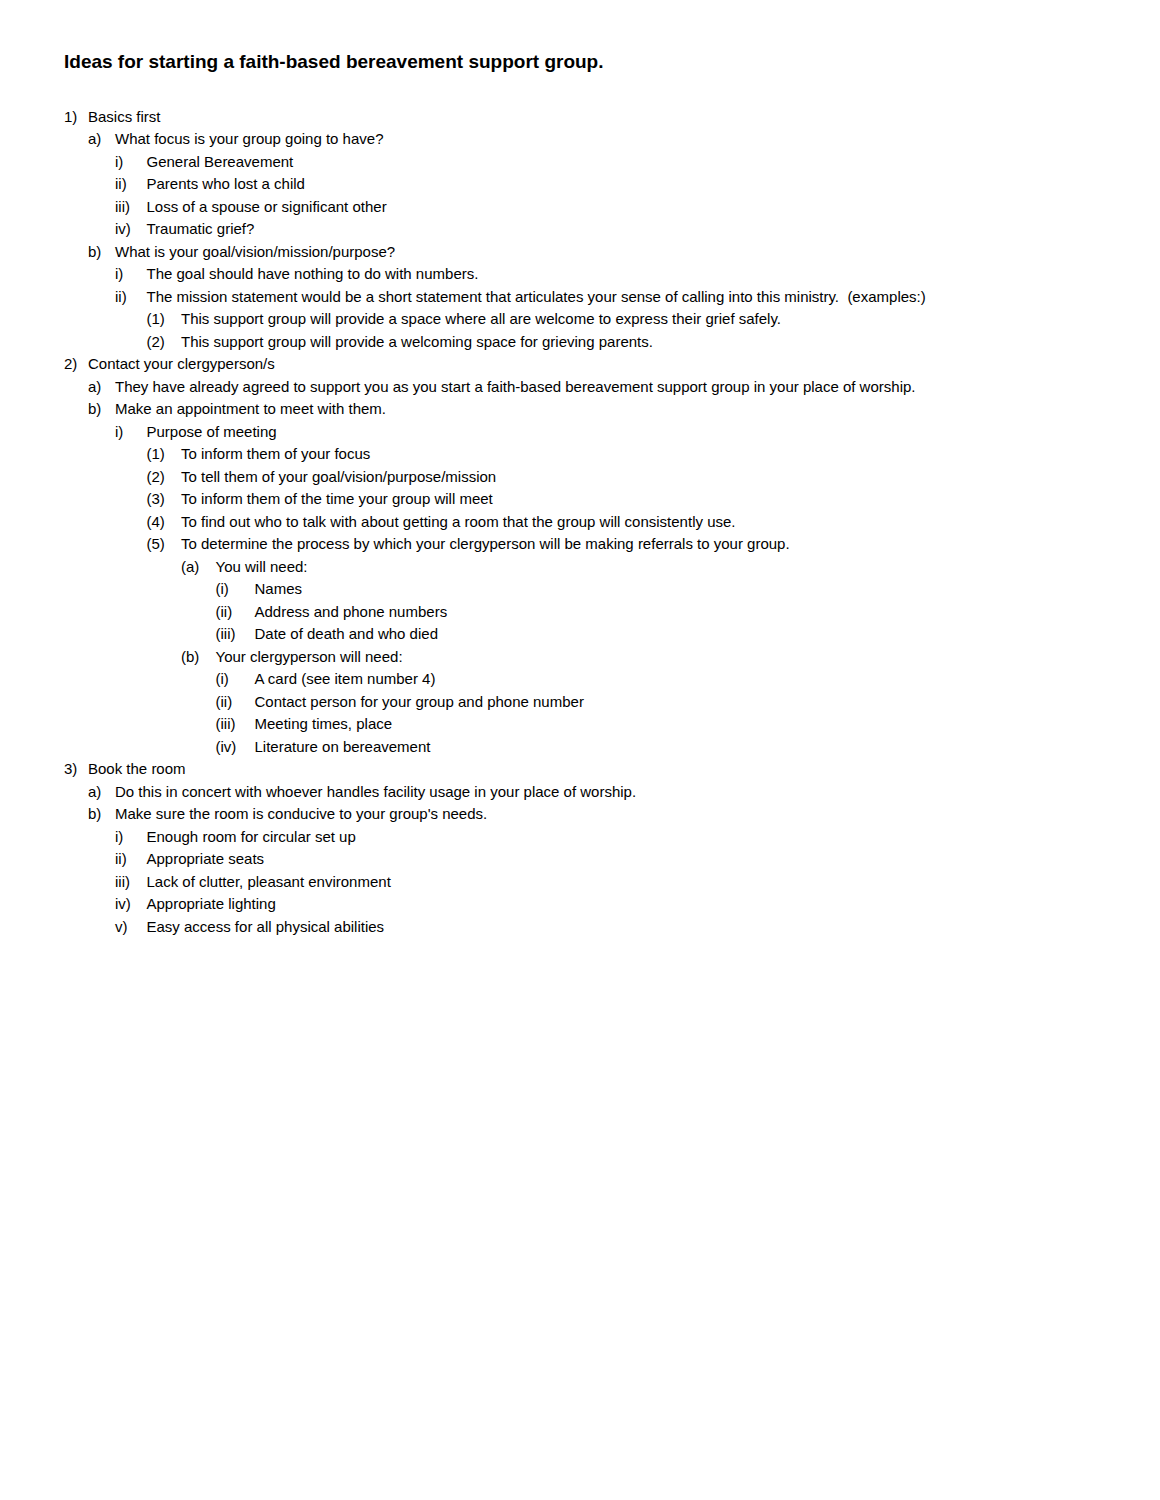Ideas for starting a faith-based bereavement support group.
Basics first
What focus is your group going to have?
General Bereavement
Parents who lost a child
Loss of a spouse or significant other
Traumatic grief?
What is your goal/vision/mission/purpose?
The goal should have nothing to do with numbers.
The mission statement would be a short statement that articulates your sense of calling into this ministry. (examples:)
This support group will provide a space where all are welcome to express their grief safely.
This support group will provide a welcoming space for grieving parents.
Contact your clergyperson/s
They have already agreed to support you as you start a faith-based bereavement support group in your place of worship.
Make an appointment to meet with them.
Purpose of meeting
To inform them of your focus
To tell them of your goal/vision/purpose/mission
To inform them of the time your group will meet
To find out who to talk with about getting a room that the group will consistently use.
To determine the process by which your clergyperson will be making referrals to your group.
You will need:
Names
Address and phone numbers
Date of death and who died
Your clergyperson will need:
A card (see item number 4)
Contact person for your group and phone number
Meeting times, place
Literature on bereavement
Book the room
Do this in concert with whoever handles facility usage in your place of worship.
Make sure the room is conducive to your group's needs.
Enough room for circular set up
Appropriate seats
Lack of clutter, pleasant environment
Appropriate lighting
Easy access for all physical abilities